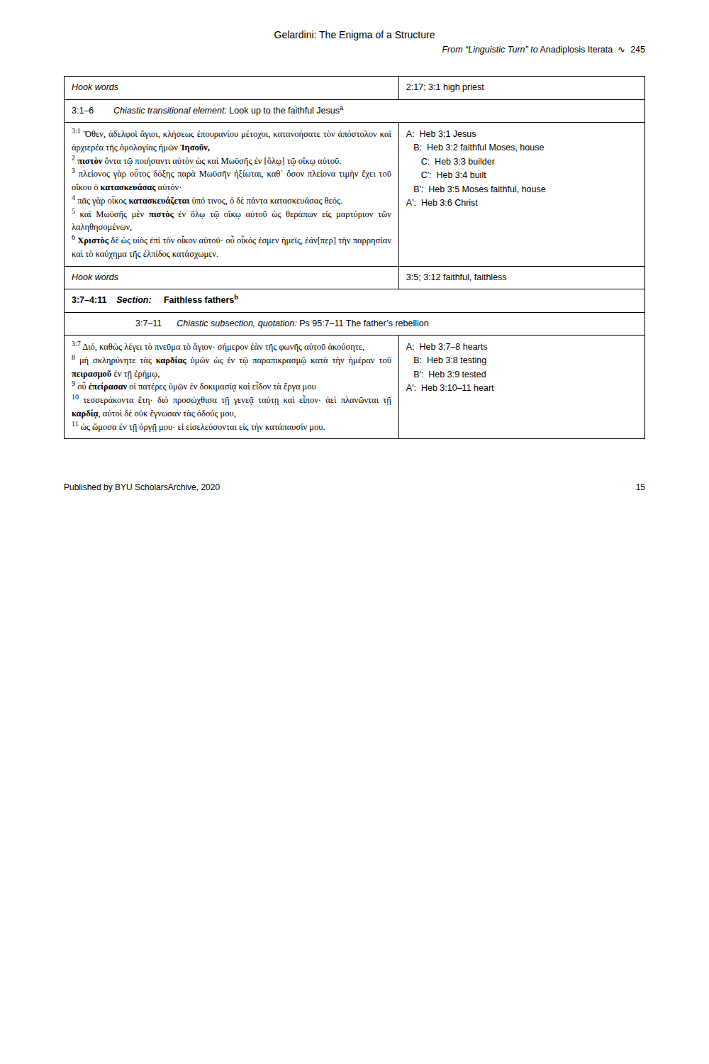Gelardini: The Enigma of a Structure
From “Linguistic Turn” to Anadiplosis Iterata ∿ 245
| Hook words | 2:17; 3:1 high priest |
| 3:1–6 Chiastic transitional element: Look up to the faithful Jesus a |
| 3:1 Ὅθεν, ἀδελφοὶ ἅγιοι, κλήσεως ἐπουρανίου μέτοχοι, κατανοήσατε τὸν ἀπόστολον καὶ ἀρχιερέα τῆς ὁμολογίας ἡμῶν Ἰησοῦν, 2 πιστὸν ὄντα τῷ ποιήσαντι αὐτὸν ὡς καὶ Μωϋσῆς ἐν [ὅλῳ] τῷ οἴκῳ αὐτοῦ. 3 πλείονος γὰρ οὗτος δόξης παρὰ Μωϋσῆν ἠξίωται, καθ᾽ ὅσον πλείονα τιμὴν ἔχει τοῦ οἴκου ὁ κατασκευάσας αὐτόν· 4 πᾶς γὰρ οἶκος κατασκευάζεται ὑπό τινος, ὁ δὲ πάντα κατασκευάσας θεός. 5 καὶ Μωϋσῆς μὲν πιστὸς ἐν ὅλῳ τῷ οἴκῳ αὐτοῦ ὡς θεράπων εἰς μαρτύριον τῶν λαληθησομένων, 6 Χριστὸς δὲ ὡς υἱὸς ἐπὶ τὸν οἶκον αὐτοῦ· οὗ οἶκός ἐσμεν ἡμεῖς, ἐάν[περ] τὴν παρρησίαν καὶ τὸ καύχημα τῆς ἐλπίδος κατάσχωμεν. | A: Heb 3:1 Jesus B: Heb 3:2 faithful Moses, house C: Heb 3:3 builder C′: Heb 3:4 built B′: Heb 3:5 Moses faithful, house A′: Heb 3:6 Christ |
| Hook words | 3:5; 3:12 faithful, faithless |
| 3:7–4:11 Section: Faithless fathers b |
| 3:7–11 Chiastic subsection, quotation: Ps 95:7–11 The father’s rebellion |
| 3:7 Διό, καθὼς λέγει τὸ πνεῦμα τὸ ἅγιον· σήμερον ἐὰν τῆς φωνῆς αὐτοῦ ἀκούσητε, 8 μὴ σκληρύνητε τὰς καρδίας ὑμῶν ὡς ἐν τῷ παραπικρασμῷ κατὰ τὴν ἡμέραν τοῦ πειρασμοῦ ἐν τῇ ἐρήμῳ, 9 οὗ ἐπείρασαν οἱ πατέρες ὑμῶν ἐν δοκιμασίᾳ καὶ εἶδον τὰ ἔργα μου 10 τεσσεράκοντα ἔτη· διὸ προσώχθισα τῇ γενεᾷ ταύτῃ καὶ εἶπον· ἀεὶ πλανῶνται τῇ καρδίᾳ , αὐτοὶ δὲ οὐκ ἔγνωσαν τὰς ὁδούς μου, 11 ὡς ὤμοσα ἐν τῇ ὀργῇ μου· εἰ εἰσελεύσονται εἰς τὴν κατάπαυσίν μου. | A: Heb 3:7–8 hearts B: Heb 3:8 testing B′: Heb 3:9 tested A′: Heb 3:10–11 heart |
Published by BYU ScholarsArchive, 2020
15